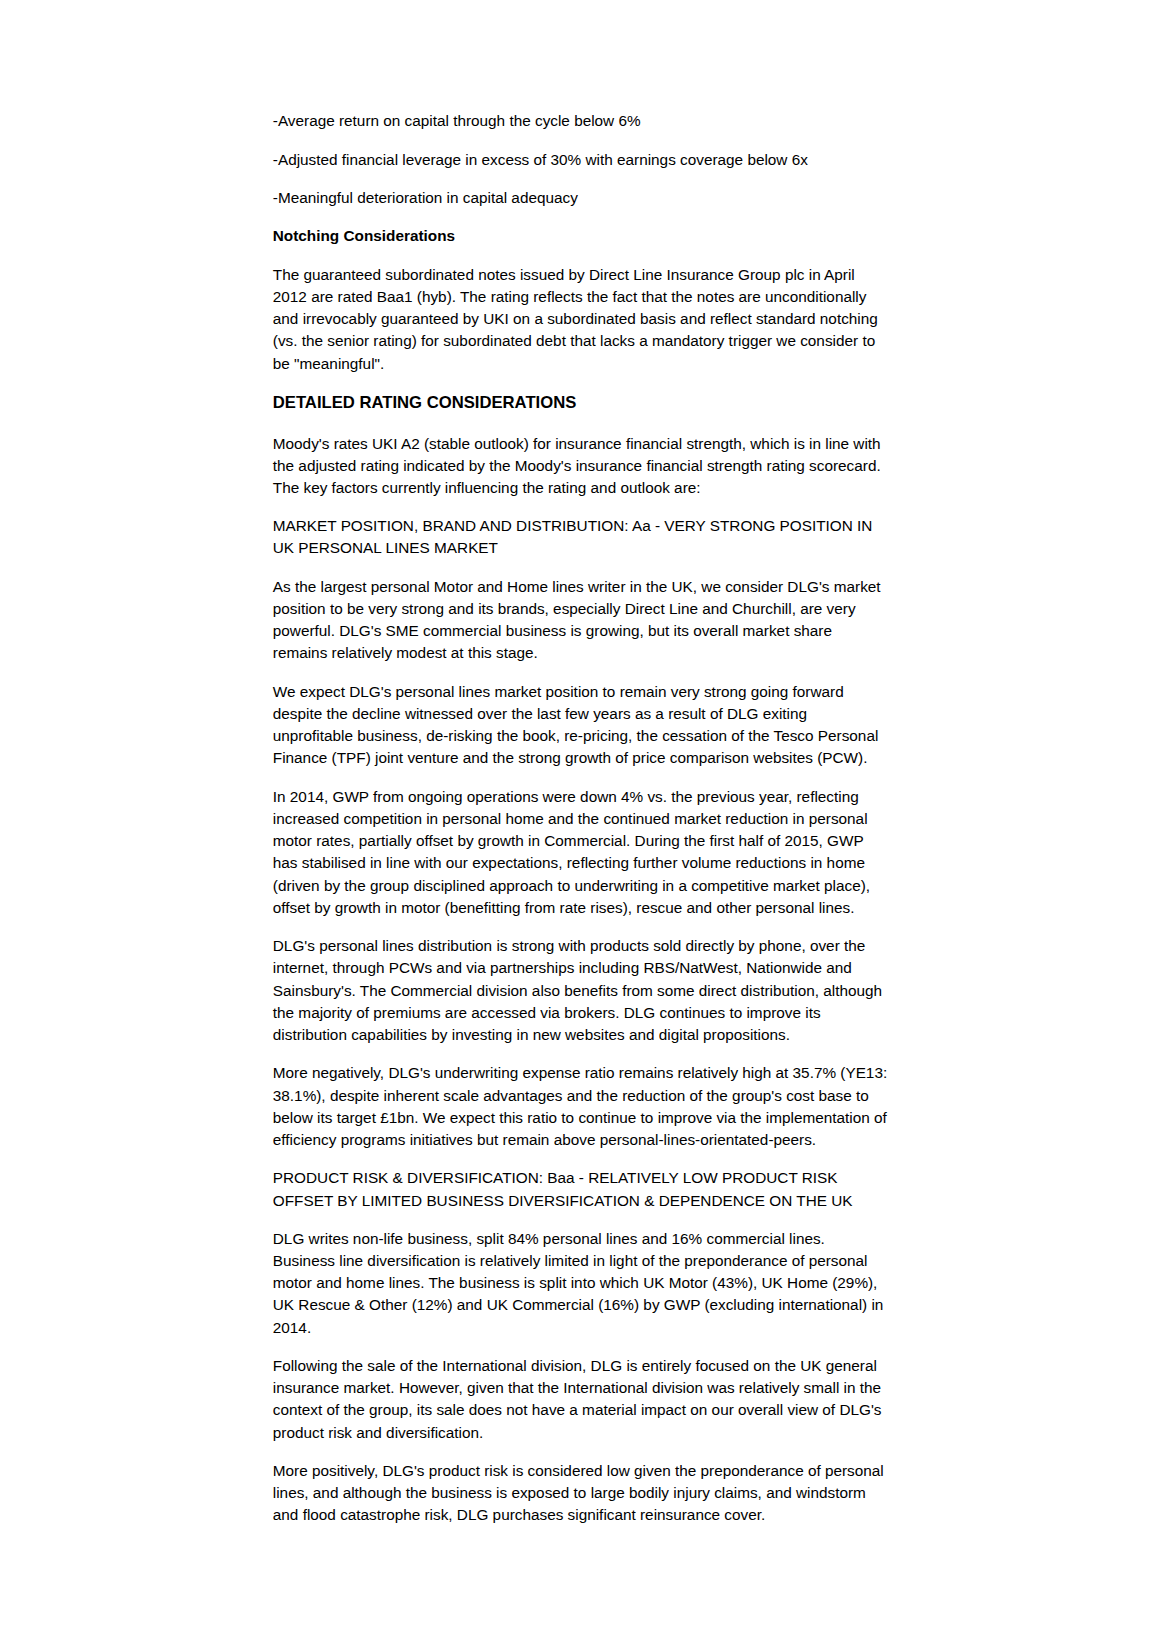-Average return on capital through the cycle below 6%
-Adjusted financial leverage in excess of 30% with earnings coverage below 6x
-Meaningful deterioration in capital adequacy
Notching Considerations
The guaranteed subordinated notes issued by Direct Line Insurance Group plc in April 2012 are rated Baa1 (hyb). The rating reflects the fact that the notes are unconditionally and irrevocably guaranteed by UKI on a subordinated basis and reflect standard notching (vs. the senior rating) for subordinated debt that lacks a mandatory trigger we consider to be "meaningful".
DETAILED RATING CONSIDERATIONS
Moody's rates UKI A2 (stable outlook) for insurance financial strength, which is in line with the adjusted rating indicated by the Moody's insurance financial strength rating scorecard. The key factors currently influencing the rating and outlook are:
MARKET POSITION, BRAND AND DISTRIBUTION: Aa - VERY STRONG POSITION IN UK PERSONAL LINES MARKET
As the largest personal Motor and Home lines writer in the UK, we consider DLG's market position to be very strong and its brands, especially Direct Line and Churchill, are very powerful. DLG's SME commercial business is growing, but its overall market share remains relatively modest at this stage.
We expect DLG's personal lines market position to remain very strong going forward despite the decline witnessed over the last few years as a result of DLG exiting unprofitable business, de-risking the book, re-pricing, the cessation of the Tesco Personal Finance (TPF) joint venture and the strong growth of price comparison websites (PCW).
In 2014, GWP from ongoing operations were down 4% vs. the previous year, reflecting increased competition in personal home and the continued market reduction in personal motor rates, partially offset by growth in Commercial. During the first half of 2015, GWP has stabilised in line with our expectations, reflecting further volume reductions in home (driven by the group disciplined approach to underwriting in a competitive market place), offset by growth in motor (benefitting from rate rises), rescue and other personal lines.
DLG's personal lines distribution is strong with products sold directly by phone, over the internet, through PCWs and via partnerships including RBS/NatWest, Nationwide and Sainsbury's. The Commercial division also benefits from some direct distribution, although the majority of premiums are accessed via brokers. DLG continues to improve its distribution capabilities by investing in new websites and digital propositions.
More negatively, DLG's underwriting expense ratio remains relatively high at 35.7% (YE13: 38.1%), despite inherent scale advantages and the reduction of the group's cost base to below its target £1bn. We expect this ratio to continue to improve via the implementation of efficiency programs initiatives but remain above personal-lines-orientated-peers.
PRODUCT RISK & DIVERSIFICATION: Baa - RELATIVELY LOW PRODUCT RISK OFFSET BY LIMITED BUSINESS DIVERSIFICATION & DEPENDENCE ON THE UK
DLG writes non-life business, split 84% personal lines and 16% commercial lines. Business line diversification is relatively limited in light of the preponderance of personal motor and home lines. The business is split into which UK Motor (43%), UK Home (29%), UK Rescue & Other (12%) and UK Commercial (16%) by GWP (excluding international) in 2014.
Following the sale of the International division, DLG is entirely focused on the UK general insurance market. However, given that the International division was relatively small in the context of the group, its sale does not have a material impact on our overall view of DLG's product risk and diversification.
More positively, DLG's product risk is considered low given the preponderance of personal lines, and although the business is exposed to large bodily injury claims, and windstorm and flood catastrophe risk, DLG purchases significant reinsurance cover.